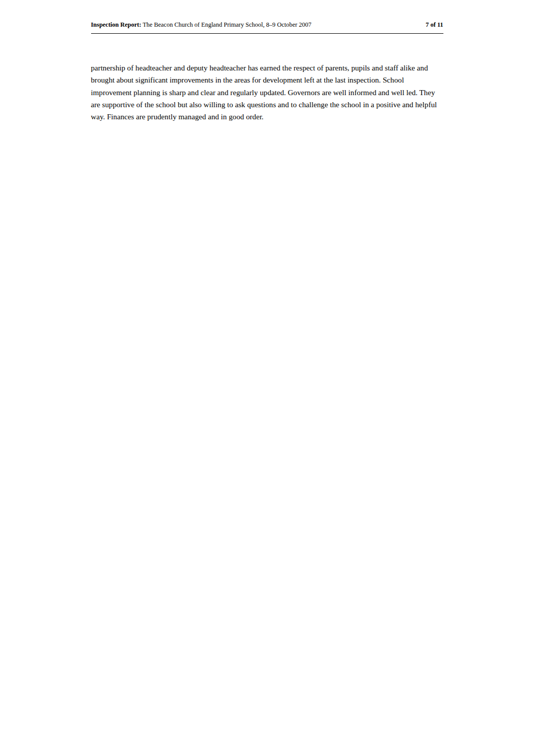Inspection Report: The Beacon Church of England Primary School, 8–9 October 2007 7 of 11
partnership of headteacher and deputy headteacher has earned the respect of parents, pupils and staff alike and brought about significant improvements in the areas for development left at the last inspection. School improvement planning is sharp and clear and regularly updated. Governors are well informed and well led. They are supportive of the school but also willing to ask questions and to challenge the school in a positive and helpful way. Finances are prudently managed and in good order.